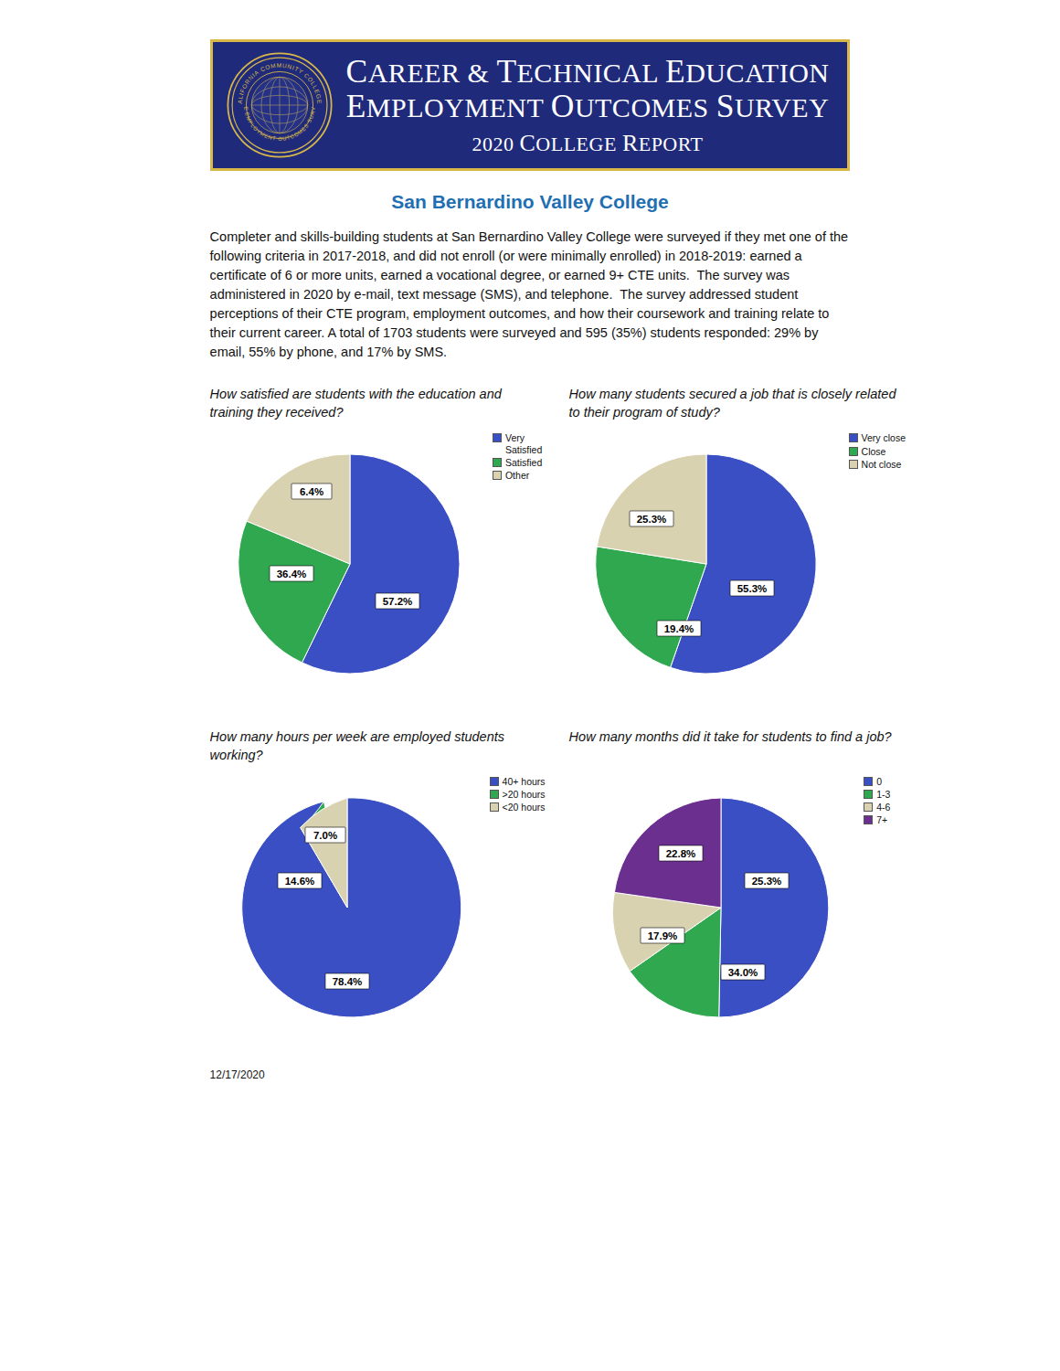CALIFORNIA COMMUNITY COLLEGES CTE EMPLOYMENT OUTCOMES SURVEY
CAREER & TECHNICAL EDUCATION
EMPLOYMENT OUTCOMES SURVEY
2020 COLLEGE REPORT
San Bernardino Valley College
Completer and skills-building students at San Bernardino Valley College were surveyed if they met one of the following criteria in 2017-2018, and did not enroll (or were minimally enrolled) in 2018-2019: earned a certificate of 6 or more units, earned a vocational degree, or earned 9+ CTE units. The survey was administered in 2020 by e-mail, text message (SMS), and telephone. The survey addressed student perceptions of their CTE program, employment outcomes, and how their coursework and training relate to their current career. A total of 1703 students were surveyed and 595 (35%) students responded: 29% by email, 55% by phone, and 17% by SMS.
How satisfied are students with the education and training they received?
57.2% 36.4% 6.4%
Very Satisfied
Satisfied
Other
How many students secured a job that is closely related to their program of study?
55.3% 19.4% 25.3%
Very close
Close
Not close
How many hours per week are employed students working?
78.4% 14.6% 7.0%
40+ hours
>20 hours
<20 hours
How many months did it take for students to find a job?
25.3% 34.0% 17.9% 22.8%
0
1-3
4-6
7+
12/17/2020